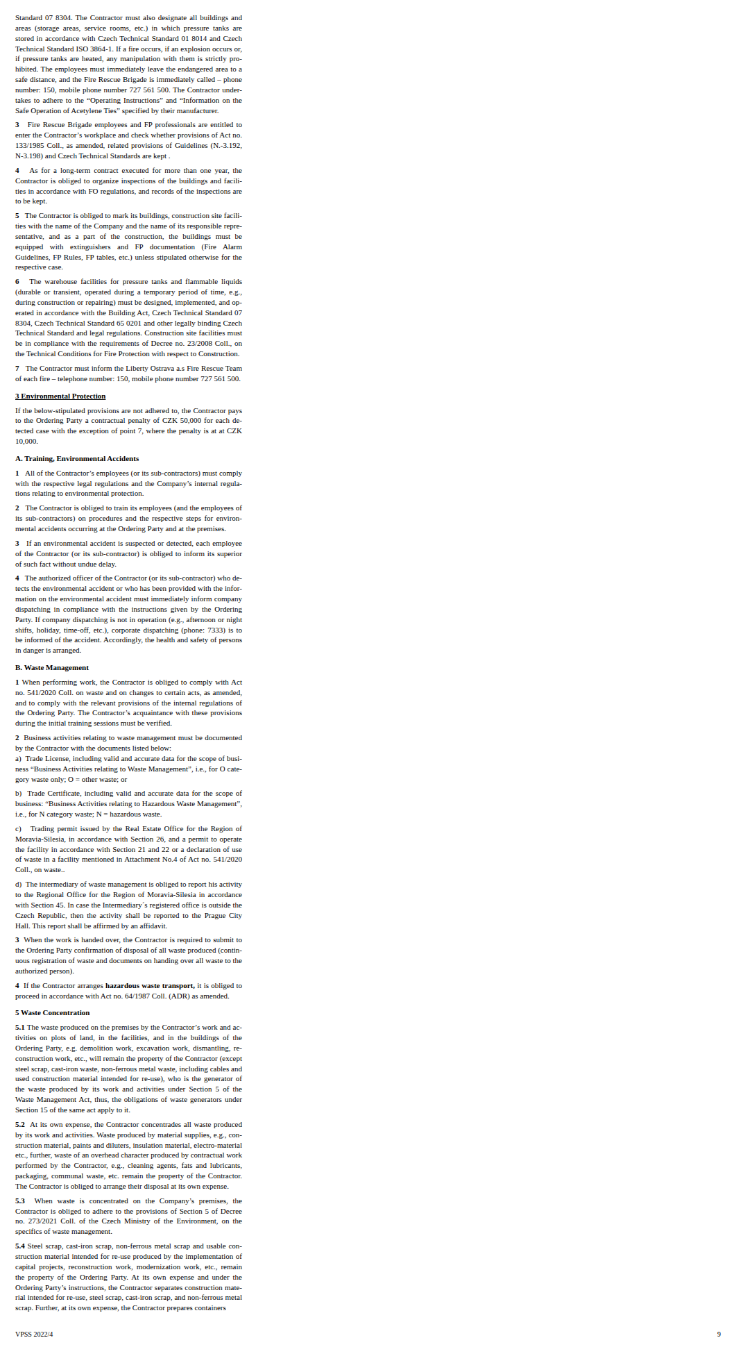Standard 07 8304. The Contractor must also designate all buildings and areas (storage areas, service rooms, etc.) in which pressure tanks are stored in accordance with Czech Technical Standard 01 8014 and Czech Technical Standard ISO 3864-1. If a fire occurs, if an explosion occurs or, if pressure tanks are heated, any manipulation with them is strictly prohibited. The employees must immediately leave the endangered area to a safe distance, and the Fire Rescue Brigade is immediately called – phone number: 150, mobile phone number 727 561 500. The Contractor undertakes to adhere to the “Operating Instructions” and “Information on the Safe Operation of Acetylene Ties” specified by their manufacturer.
3 Fire Rescue Brigade employees and FP professionals are entitled to enter the Contractor’s workplace and check whether provisions of Act no. 133/1985 Coll., as amended, related provisions of Guidelines (N.-3.192, N-3.198) and Czech Technical Standards are kept .
4 As for a long-term contract executed for more than one year, the Contractor is obliged to organize inspections of the buildings and facilities in accordance with FO regulations, and records of the inspections are to be kept.
5 The Contractor is obliged to mark its buildings, construction site facilities with the name of the Company and the name of its responsible representative, and as a part of the construction, the buildings must be equipped with extinguishers and FP documentation (Fire Alarm Guidelines, FP Rules, FP tables, etc.) unless stipulated otherwise for the respective case.
6 The warehouse facilities for pressure tanks and flammable liquids (durable or transient, operated during a temporary period of time, e.g., during construction or repairing) must be designed, implemented, and operated in accordance with the Building Act, Czech Technical Standard 07 8304, Czech Technical Standard 65 0201 and other legally binding Czech Technical Standard and legal regulations. Construction site facilities must be in compliance with the requirements of Decree no. 23/2008 Coll., on the Technical Conditions for Fire Protection with respect to Construction.
7 The Contractor must inform the Liberty Ostrava a.s Fire Rescue Team of each fire – telephone number: 150, mobile phone number 727 561 500.
3 Environmental Protection
If the below-stipulated provisions are not adhered to, the Contractor pays to the Ordering Party a contractual penalty of CZK 50,000 for each detected case with the exception of point 7, where the penalty is at at CZK 10,000.
A. Training, Environmental Accidents
1 All of the Contractor’s employees (or its sub-contractors) must comply with the respective legal regulations and the Company’s internal regulations relating to environmental protection.
2 The Contractor is obliged to train its employees (and the employees of its sub-contractors) on procedures and the respective steps for environmental accidents occurring at the Ordering Party and at the premises.
3 If an environmental accident is suspected or detected, each employee of the Contractor (or its sub-contractor) is obliged to inform its superior of such fact without undue delay.
4 The authorized officer of the Contractor (or its sub-contractor) who detects the environmental accident or who has been provided with the information on the environmental accident must immediately inform company dispatching in compliance with the instructions given by the Ordering Party. If company dispatching is not in operation (e.g., afternoon or night shifts, holiday, time-off, etc.), corporate dispatching (phone: 7333) is to be informed of the accident. Accordingly, the health and safety of persons in danger is arranged.
B. Waste Management
1 When performing work, the Contractor is obliged to comply with Act no. 541/2020 Coll. on waste and on changes to certain acts, as amended, and to comply with the relevant provisions of the internal regulations of the Ordering Party. The Contractor’s acquaintance with these provisions during the initial training sessions must be verified.
2 Business activities relating to waste management must be documented by the Contractor with the documents listed below:
a) Trade License, including valid and accurate data for the scope of business “Business Activities relating to Waste Management”, i.e., for O category waste only; O = other waste; or
b) Trade Certificate, including valid and accurate data for the scope of business: “Business Activities relating to Hazardous Waste Management”, i.e., for N category waste; N = hazardous waste.
c) Trading permit issued by the Real Estate Office for the Region of Moravia-Silesia, in accordance with Section 26, and a permit to operate the facility in accordance with Section 21 and 22 or a declaration of use of waste in a facility mentioned in Attachment No.4 of Act no. 541/2020 Coll., on waste..
d) The intermediary of waste management is obliged to report his activity to the Regional Office for the Region of Moravia-Silesia in accordance with Section 45. In case the Intermediary´s registered office is outside the Czech Republic, then the activity shall be reported to the Prague City Hall. This report shall be affirmed by an affidavit.
3 When the work is handed over, the Contractor is required to submit to the Ordering Party confirmation of disposal of all waste produced (continuous registration of waste and documents on handing over all waste to the authorized person).
4 If the Contractor arranges hazardous waste transport, it is obliged to proceed in accordance with Act no. 64/1987 Coll. (ADR) as amended.
5 Waste Concentration
5.1 The waste produced on the premises by the Contractor’s work and activities on plots of land, in the facilities, and in the buildings of the Ordering Party, e.g. demolition work, excavation work, dismantling, reconstruction work, etc., will remain the property of the Contractor (except steel scrap, cast-iron waste, non-ferrous metal waste, including cables and used construction material intended for re-use), who is the generator of the waste produced by its work and activities under Section 5 of the Waste Management Act, thus, the obligations of waste generators under Section 15 of the same act apply to it.
5.2 At its own expense, the Contractor concentrades all waste produced by its work and activities. Waste produced by material supplies, e.g., construction material, paints and diluters, insulation material, electro-material etc., further, waste of an overhead character produced by contractual work performed by the Contractor, e.g., cleaning agents, fats and lubricants, packaging, communal waste, etc. remain the property of the Contractor. The Contractor is obliged to arrange their disposal at its own expense.
5.3 When waste is concentrated on the Company’s premises, the Contractor is obliged to adhere to the provisions of Section 5 of Decree no. 273/2021 Coll. of the Czech Ministry of the Environment, on the specifics of waste management.
5.4 Steel scrap, cast-iron scrap, non-ferrous metal scrap and usable construction material intended for re-use produced by the implementation of capital projects, reconstruction work, modernization work, etc., remain the property of the Ordering Party. At its own expense and under the Ordering Party’s instructions, the Contractor separates construction material intended for re-use, steel scrap, cast-iron scrap, and non-ferrous metal scrap. Further, at its own expense, the Contractor prepares containers
VPSS 2022/4
9